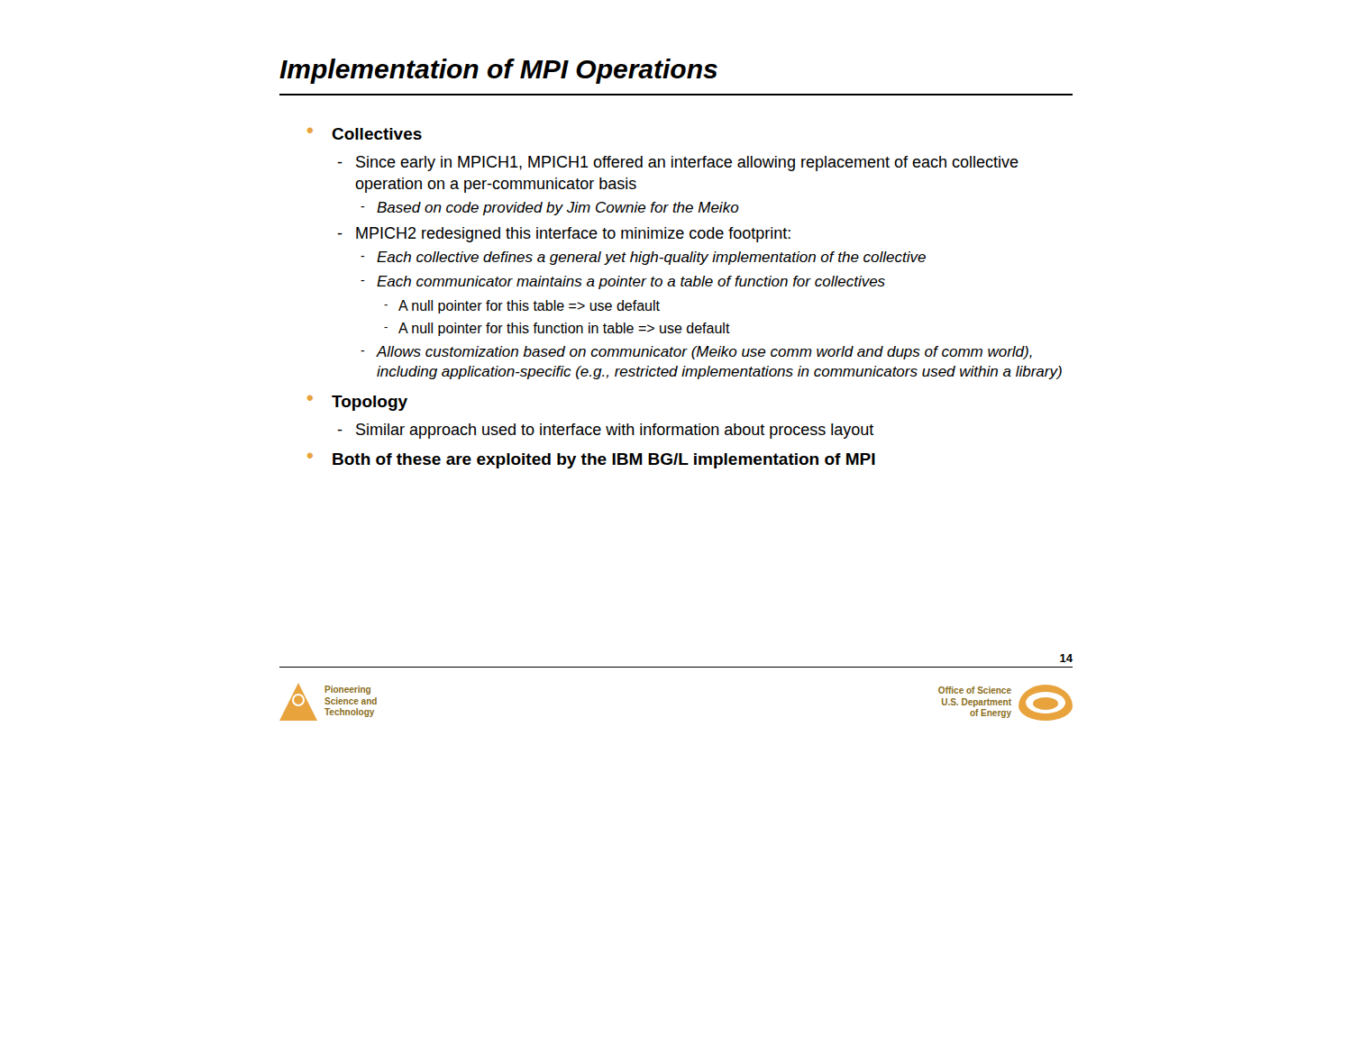Implementation of MPI Operations
Collectives
Since early in MPICH1, MPICH1 offered an interface allowing replacement of each collective operation on a per-communicator basis
Based on code provided by Jim Cownie for the Meiko
MPICH2 redesigned this interface to minimize code footprint:
Each collective defines a general yet high-quality implementation of the collective
Each communicator maintains a pointer to a table of function for collectives
A null pointer for this table => use default
A null pointer for this function in table => use default
Allows customization based on communicator (Meiko use comm world and dups of comm world), including application-specific (e.g., restricted implementations in communicators used within a library)
Topology
Similar approach used to interface with information about process layout
Both of these are exploited by the IBM BG/L implementation of MPI
14
Pioneering
Science and
Technology
Office of Science
U.S. Department
of Energy